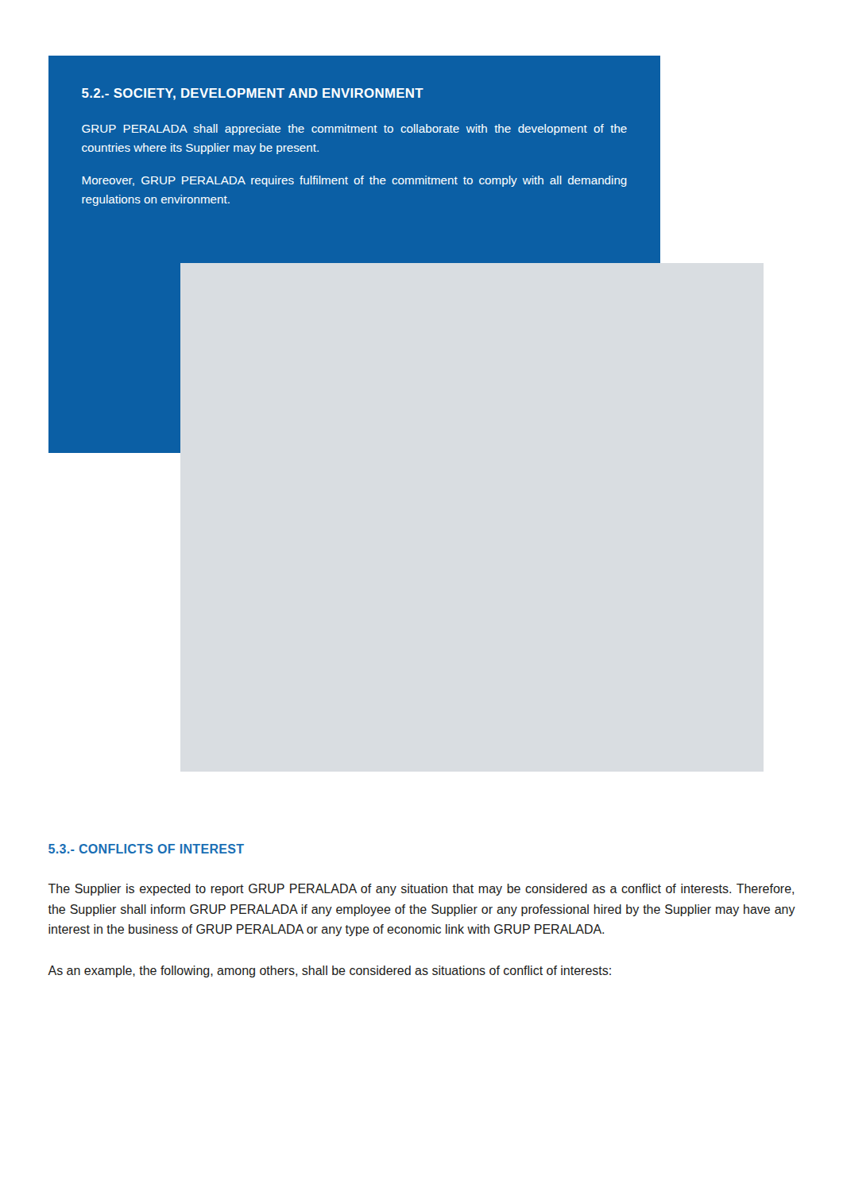5.2.- Society, Development and Environment
GRUP PERALADA shall appreciate the commitment to collaborate with the development of the countries where its Supplier may be present.
Moreover, GRUP PERALADA requires fulfilment of the commitment to comply with all demanding regulations on environment.
5.3.- Conflicts of Interest
The Supplier is expected to report GRUP PERALADA of any situation that may be considered as a conflict of interests. Therefore, the Supplier shall inform GRUP PERALADA if any employee of the Supplier or any professional hired by the Supplier may have any interest in the business of GRUP PERALADA or any type of economic link with GRUP PERALADA.
As an example, the following, among others, shall be considered as situations of conflict of interests: